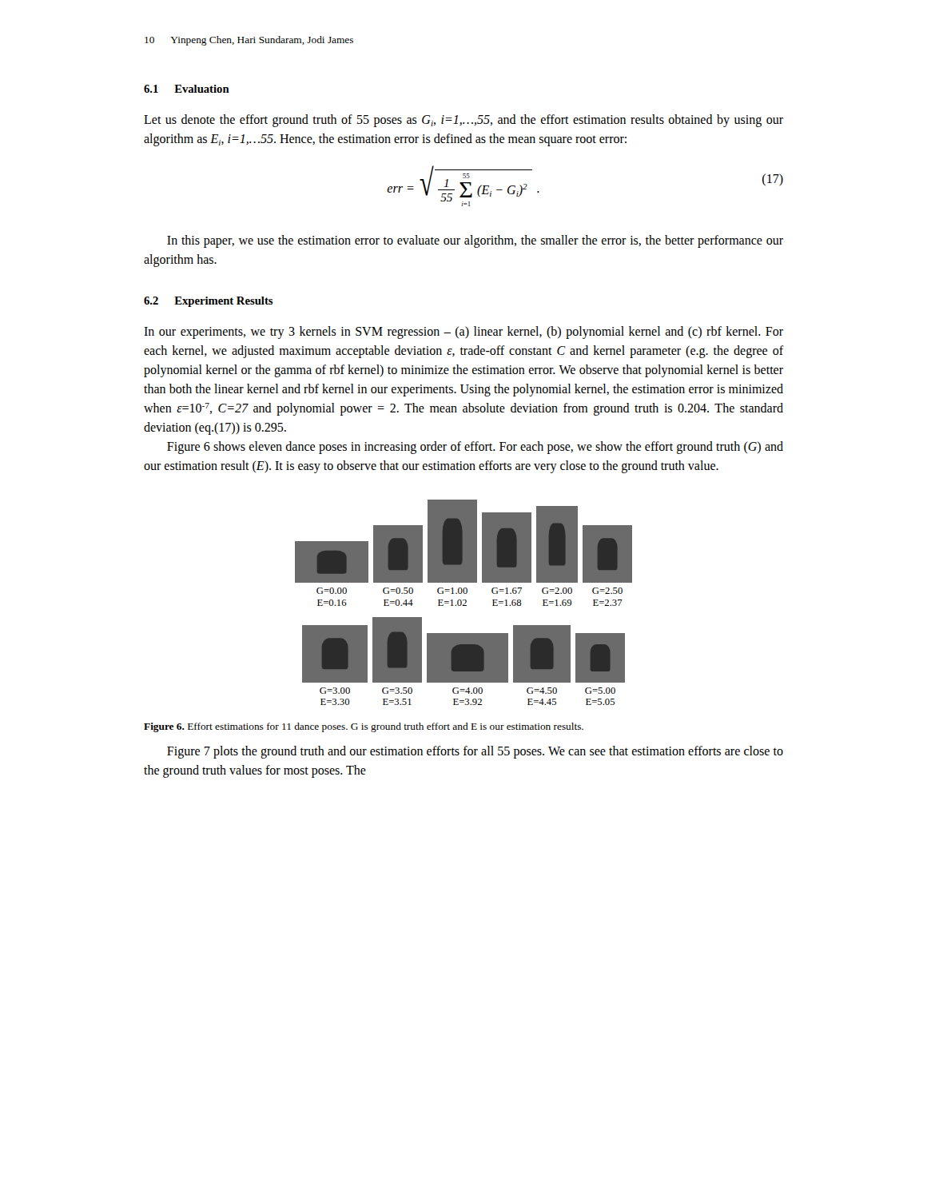10 Yinpeng Chen, Hari Sundaram, Jodi James
6.1 Evaluation
Let us denote the effort ground truth of 55 poses as Gi, i=1,…,55, and the effort estimation results obtained by using our algorithm as Ei, i=1,…55. Hence, the estimation error is defined as the mean square root error:
(17) err = √ 155 55 Σ i=1 (Ei − Gi)2 .
In this paper, we use the estimation error to evaluate our algorithm, the smaller the error is, the better performance our algorithm has.
6.2 Experiment Results
In our experiments, we try 3 kernels in SVM regression – (a) linear kernel, (b) polynomial kernel and (c) rbf kernel. For each kernel, we adjusted maximum acceptable deviation ε, trade-off constant C and kernel parameter (e.g. the degree of polynomial kernel or the gamma of rbf kernel) to minimize the estimation error. We observe that polynomial kernel is better than both the linear kernel and rbf kernel in our experiments. Using the polynomial kernel, the estimation error is minimized when ε=10-7, C=27 and polynomial power = 2. The mean absolute deviation from ground truth is 0.204. The standard deviation (eq.(17)) is 0.295.
Figure 6 shows eleven dance poses in increasing order of effort. For each pose, we show the effort ground truth (G) and our estimation result (E). It is easy to observe that our estimation efforts are very close to the ground truth value.
G=0.00 E=0.16
G=0.50 E=0.44
G=1.00 E=1.02
G=1.67 E=1.68
G=2.00 E=1.69
G=2.50 E=2.37
G=3.00 E=3.30
G=3.50 E=3.51
G=4.00 E=3.92
G=4.50 E=4.45
G=5.00 E=5.05
Figure 6. Effort estimations for 11 dance poses. G is ground truth effort and E is our estimation results.
Figure 7 plots the ground truth and our estimation efforts for all 55 poses. We can see that estimation efforts are close to the ground truth values for most poses. The